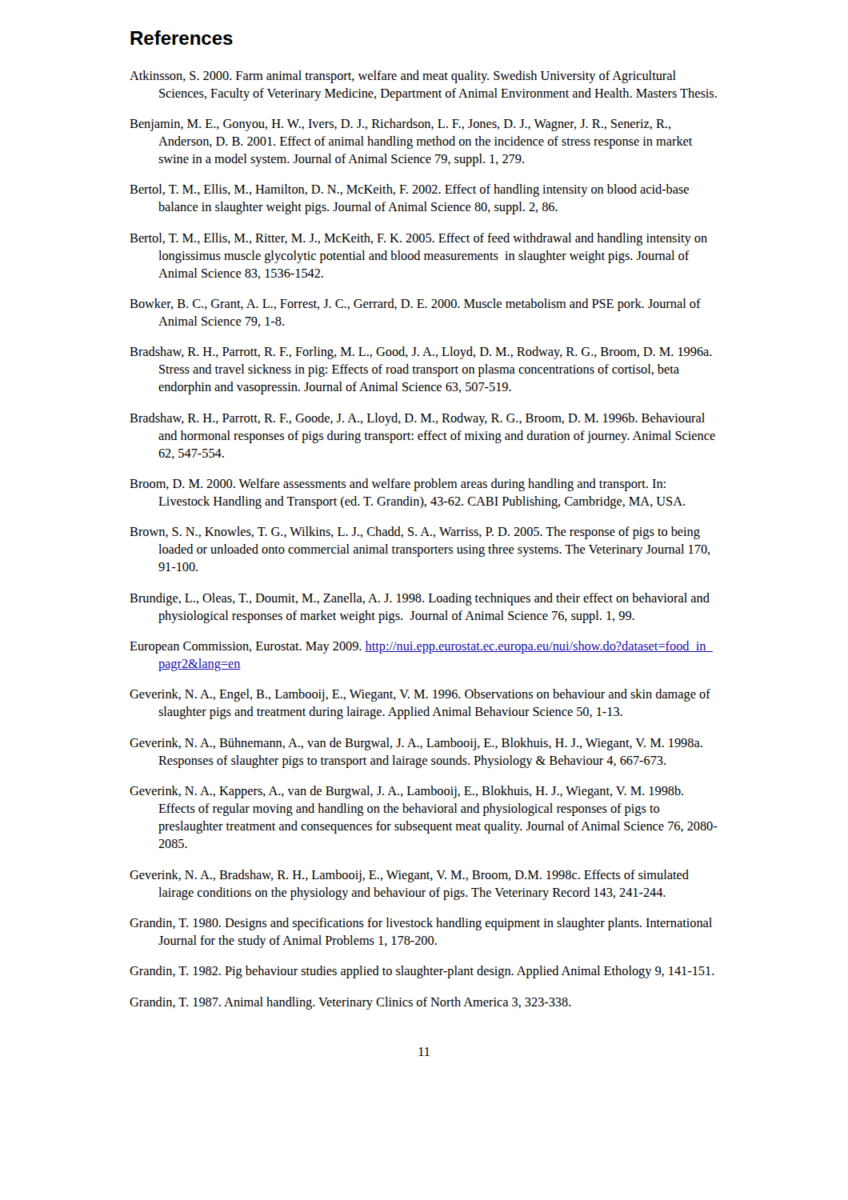References
Atkinsson, S. 2000. Farm animal transport, welfare and meat quality. Swedish University of Agricultural Sciences, Faculty of Veterinary Medicine, Department of Animal Environment and Health. Masters Thesis.
Benjamin, M. E., Gonyou, H. W., Ivers, D. J., Richardson, L. F., Jones, D. J., Wagner, J. R., Seneriz, R., Anderson, D. B. 2001. Effect of animal handling method on the incidence of stress response in market swine in a model system. Journal of Animal Science 79, suppl. 1, 279.
Bertol, T. M., Ellis, M., Hamilton, D. N., McKeith, F. 2002. Effect of handling intensity on blood acid-base balance in slaughter weight pigs. Journal of Animal Science 80, suppl. 2, 86.
Bertol, T. M., Ellis, M., Ritter, M. J., McKeith, F. K. 2005. Effect of feed withdrawal and handling intensity on longissimus muscle glycolytic potential and blood measurements in slaughter weight pigs. Journal of Animal Science 83, 1536-1542.
Bowker, B. C., Grant, A. L., Forrest, J. C., Gerrard, D. E. 2000. Muscle metabolism and PSE pork. Journal of Animal Science 79, 1-8.
Bradshaw, R. H., Parrott, R. F., Forling, M. L., Good, J. A., Lloyd, D. M., Rodway, R. G., Broom, D. M. 1996a. Stress and travel sickness in pig: Effects of road transport on plasma concentrations of cortisol, beta endorphin and vasopressin. Journal of Animal Science 63, 507-519.
Bradshaw, R. H., Parrott, R. F., Goode, J. A., Lloyd, D. M., Rodway, R. G., Broom, D. M. 1996b. Behavioural and hormonal responses of pigs during transport: effect of mixing and duration of journey. Animal Science 62, 547-554.
Broom, D. M. 2000. Welfare assessments and welfare problem areas during handling and transport. In: Livestock Handling and Transport (ed. T. Grandin), 43-62. CABI Publishing, Cambridge, MA, USA.
Brown, S. N., Knowles, T. G., Wilkins, L. J., Chadd, S. A., Warriss, P. D. 2005. The response of pigs to being loaded or unloaded onto commercial animal transporters using three systems. The Veterinary Journal 170, 91-100.
Brundige, L., Oleas, T., Doumit, M., Zanella, A. J. 1998. Loading techniques and their effect on behavioral and physiological responses of market weight pigs. Journal of Animal Science 76, suppl. 1, 99.
European Commission, Eurostat. May 2009. http://nui.epp.eurostat.ec.europa.eu/nui/show.do?dataset=food_in_pagr2&lang=en
Geverink, N. A., Engel, B., Lambooij, E., Wiegant, V. M. 1996. Observations on behaviour and skin damage of slaughter pigs and treatment during lairage. Applied Animal Behaviour Science 50, 1-13.
Geverink, N. A., Bühnemann, A., van de Burgwal, J. A., Lambooij, E., Blokhuis, H. J., Wiegant, V. M. 1998a. Responses of slaughter pigs to transport and lairage sounds. Physiology & Behaviour 4, 667-673.
Geverink, N. A., Kappers, A., van de Burgwal, J. A., Lambooij, E., Blokhuis, H. J., Wiegant, V. M. 1998b. Effects of regular moving and handling on the behavioral and physiological responses of pigs to preslaughter treatment and consequences for subsequent meat quality. Journal of Animal Science 76, 2080-2085.
Geverink, N. A., Bradshaw, R. H., Lambooij, E., Wiegant, V. M., Broom, D.M. 1998c. Effects of simulated lairage conditions on the physiology and behaviour of pigs. The Veterinary Record 143, 241-244.
Grandin, T. 1980. Designs and specifications for livestock handling equipment in slaughter plants. International Journal for the study of Animal Problems 1, 178-200.
Grandin, T. 1982. Pig behaviour studies applied to slaughter-plant design. Applied Animal Ethology 9, 141-151.
Grandin, T. 1987. Animal handling. Veterinary Clinics of North America 3, 323-338.
11